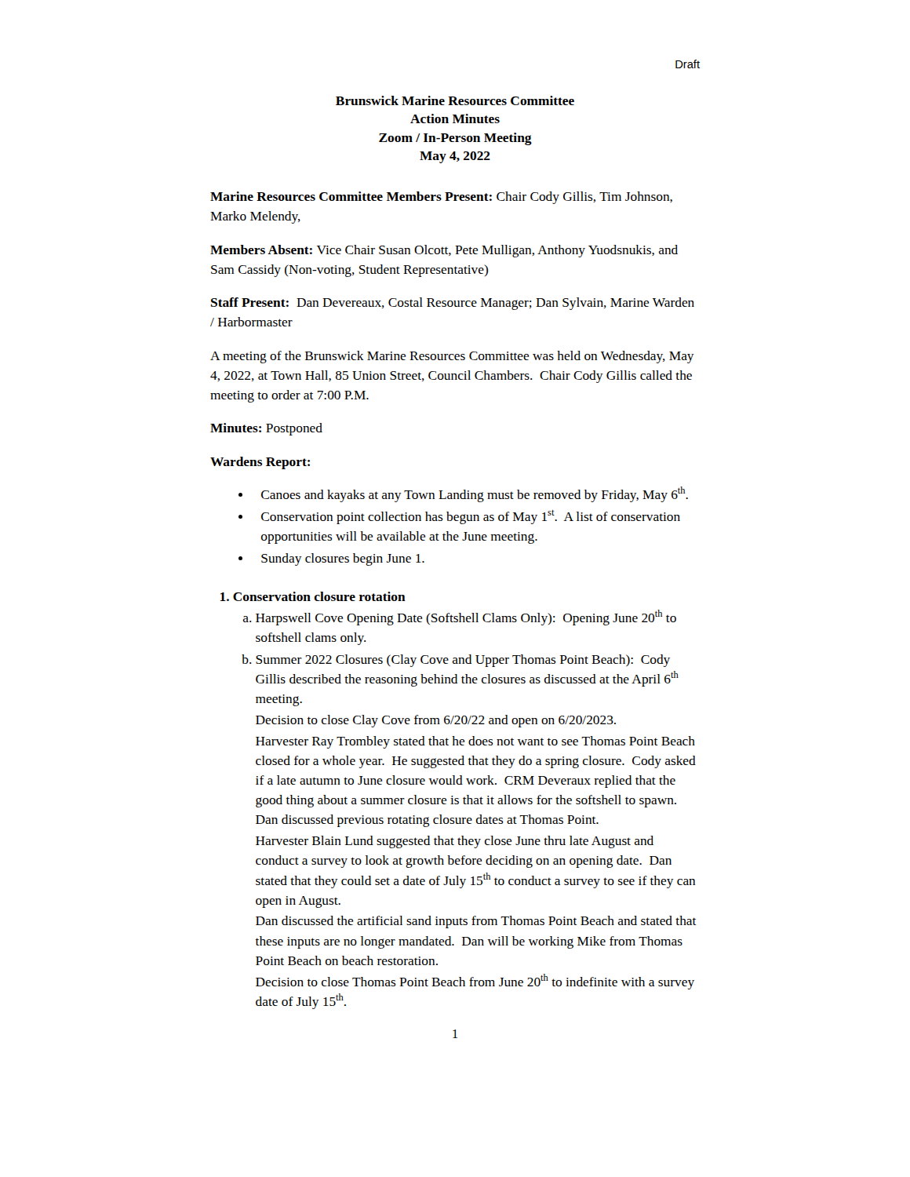Draft
Brunswick Marine Resources Committee Action Minutes Zoom / In-Person Meeting May 4, 2022
Marine Resources Committee Members Present: Chair Cody Gillis, Tim Johnson, Marko Melendy,
Members Absent: Vice Chair Susan Olcott, Pete Mulligan, Anthony Yuodsnukis, and Sam Cassidy (Non-voting, Student Representative)
Staff Present: Dan Devereaux, Costal Resource Manager; Dan Sylvain, Marine Warden / Harbormaster
A meeting of the Brunswick Marine Resources Committee was held on Wednesday, May 4, 2022, at Town Hall, 85 Union Street, Council Chambers. Chair Cody Gillis called the meeting to order at 7:00 P.M.
Minutes: Postponed
Wardens Report:
Canoes and kayaks at any Town Landing must be removed by Friday, May 6th.
Conservation point collection has begun as of May 1st. A list of conservation opportunities will be available at the June meeting.
Sunday closures begin June 1.
Conservation closure rotation
Harpswell Cove Opening Date (Softshell Clams Only): Opening June 20th to softshell clams only.
Summer 2022 Closures (Clay Cove and Upper Thomas Point Beach): Cody Gillis described the reasoning behind the closures as discussed at the April 6th meeting.
Decision to close Clay Cove from 6/20/22 and open on 6/20/2023.
Harvester Ray Trombley stated that he does not want to see Thomas Point Beach closed for a whole year. He suggested that they do a spring closure. Cody asked if a late autumn to June closure would work. CRM Deveraux replied that the good thing about a summer closure is that it allows for the softshell to spawn. Dan discussed previous rotating closure dates at Thomas Point.
Harvester Blain Lund suggested that they close June thru late August and conduct a survey to look at growth before deciding on an opening date. Dan stated that they could set a date of July 15th to conduct a survey to see if they can open in August.
Dan discussed the artificial sand inputs from Thomas Point Beach and stated that these inputs are no longer mandated. Dan will be working Mike from Thomas Point Beach on beach restoration.
Decision to close Thomas Point Beach from June 20th to indefinite with a survey date of July 15th.
1